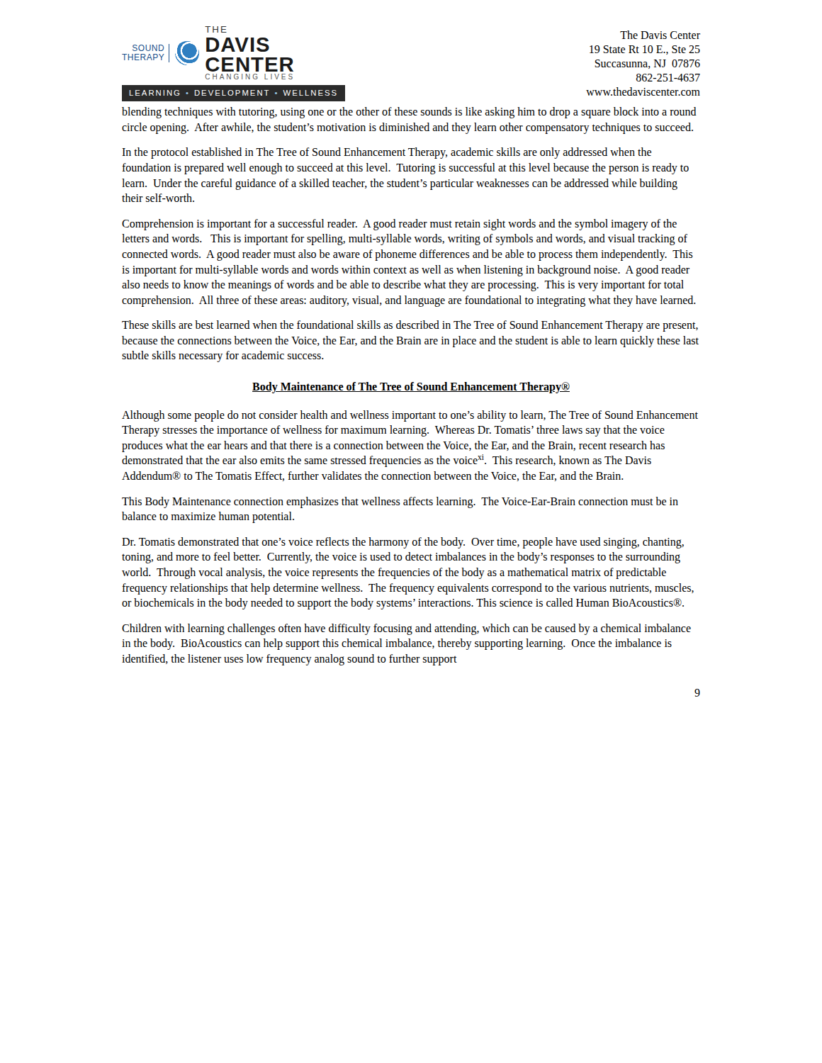SOUND
THERAPY
THE
DAVIS
CENTER
CHANGING LIVES
LEARNING•DEVELOPMENT•WELLNESS
The Davis Center
19 State Rt 10 E., Ste 25
Succasunna, NJ 07876
862-251-4637
www.thedaviscenter.com
blending techniques with tutoring, using one or the other of these sounds is like asking him to drop a square block into a round circle opening. After awhile, the student’s motivation is diminished and they learn other compensatory techniques to succeed.
In the protocol established in The Tree of Sound Enhancement Therapy, academic skills are only addressed when the foundation is prepared well enough to succeed at this level. Tutoring is successful at this level because the person is ready to learn. Under the careful guidance of a skilled teacher, the student’s particular weaknesses can be addressed while building their self-worth.
Comprehension is important for a successful reader. A good reader must retain sight words and the symbol imagery of the letters and words. This is important for spelling, multi-syllable words, writing of symbols and words, and visual tracking of connected words. A good reader must also be aware of phoneme differences and be able to process them independently. This is important for multi-syllable words and words within context as well as when listening in background noise. A good reader also needs to know the meanings of words and be able to describe what they are processing. This is very important for total comprehension. All three of these areas: auditory, visual, and language are foundational to integrating what they have learned.
These skills are best learned when the foundational skills as described in The Tree of Sound Enhancement Therapy are present, because the connections between the Voice, the Ear, and the Brain are in place and the student is able to learn quickly these last subtle skills necessary for academic success.
Body Maintenance of The Tree of Sound Enhancement Therapy®
Although some people do not consider health and wellness important to one’s ability to learn, The Tree of Sound Enhancement Therapy stresses the importance of wellness for maximum learning. Whereas Dr. Tomatis’ three laws say that the voice produces what the ear hears and that there is a connection between the Voice, the Ear, and the Brain, recent research has demonstrated that the ear also emits the same stressed frequencies as the voicexi. This research, known as The Davis Addendum® to The Tomatis Effect, further validates the connection between the Voice, the Ear, and the Brain.
This Body Maintenance connection emphasizes that wellness affects learning. The Voice-Ear-Brain connection must be in balance to maximize human potential.
Dr. Tomatis demonstrated that one’s voice reflects the harmony of the body. Over time, people have used singing, chanting, toning, and more to feel better. Currently, the voice is used to detect imbalances in the body’s responses to the surrounding world. Through vocal analysis, the voice represents the frequencies of the body as a mathematical matrix of predictable frequency relationships that help determine wellness. The frequency equivalents correspond to the various nutrients, muscles, or biochemicals in the body needed to support the body systems’ interactions. This science is called Human BioAcoustics®.
Children with learning challenges often have difficulty focusing and attending, which can be caused by a chemical imbalance in the body. BioAcoustics can help support this chemical imbalance, thereby supporting learning. Once the imbalance is identified, the listener uses low frequency analog sound to further support
9